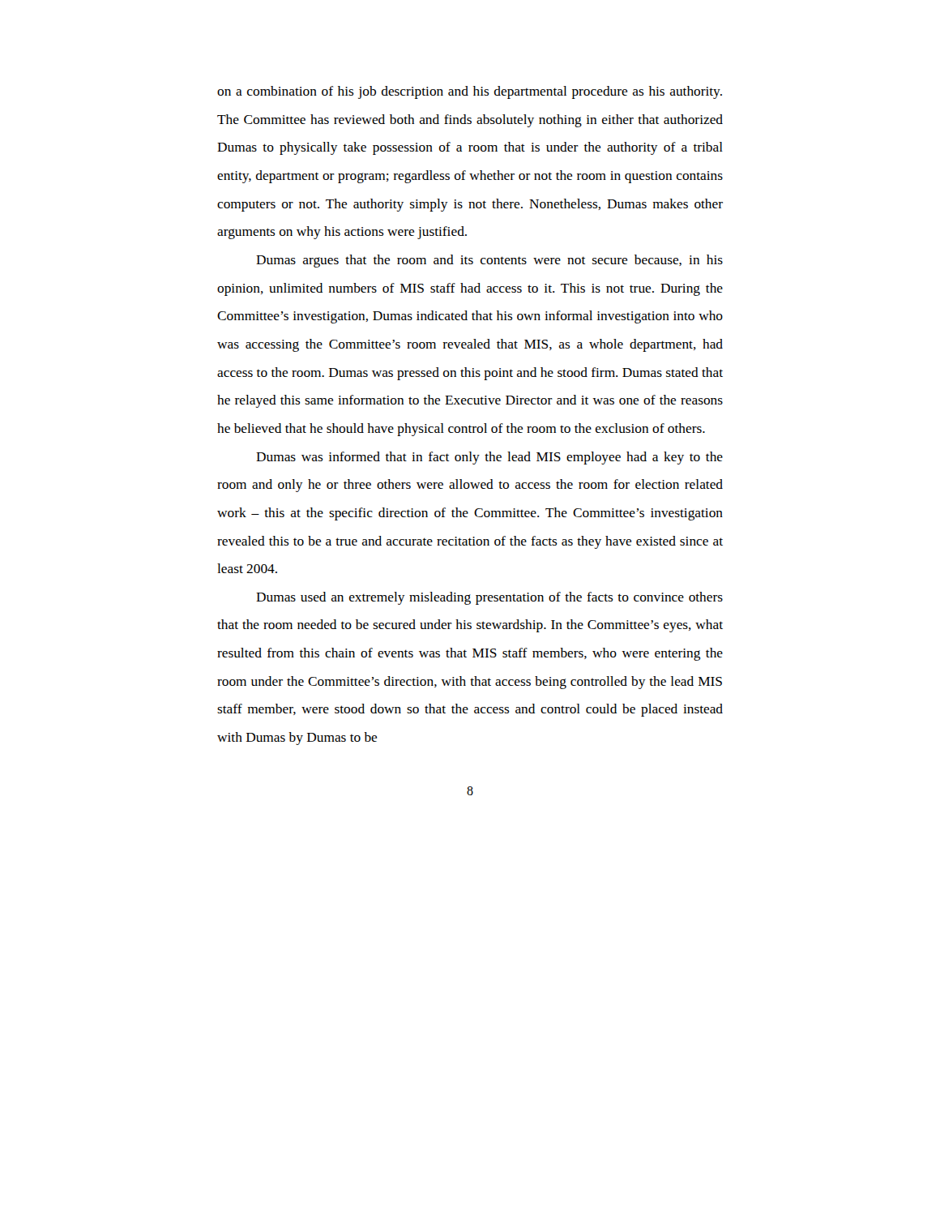on a combination of his job description and his departmental procedure as his authority. The Committee has reviewed both and finds absolutely nothing in either that authorized Dumas to physically take possession of a room that is under the authority of a tribal entity, department or program; regardless of whether or not the room in question contains computers or not. The authority simply is not there. Nonetheless, Dumas makes other arguments on why his actions were justified.
Dumas argues that the room and its contents were not secure because, in his opinion, unlimited numbers of MIS staff had access to it. This is not true. During the Committee’s investigation, Dumas indicated that his own informal investigation into who was accessing the Committee’s room revealed that MIS, as a whole department, had access to the room. Dumas was pressed on this point and he stood firm. Dumas stated that he relayed this same information to the Executive Director and it was one of the reasons he believed that he should have physical control of the room to the exclusion of others.
Dumas was informed that in fact only the lead MIS employee had a key to the room and only he or three others were allowed to access the room for election related work – this at the specific direction of the Committee. The Committee’s investigation revealed this to be a true and accurate recitation of the facts as they have existed since at least 2004.
Dumas used an extremely misleading presentation of the facts to convince others that the room needed to be secured under his stewardship. In the Committee’s eyes, what resulted from this chain of events was that MIS staff members, who were entering the room under the Committee’s direction, with that access being controlled by the lead MIS staff member, were stood down so that the access and control could be placed instead with Dumas by Dumas to be
8